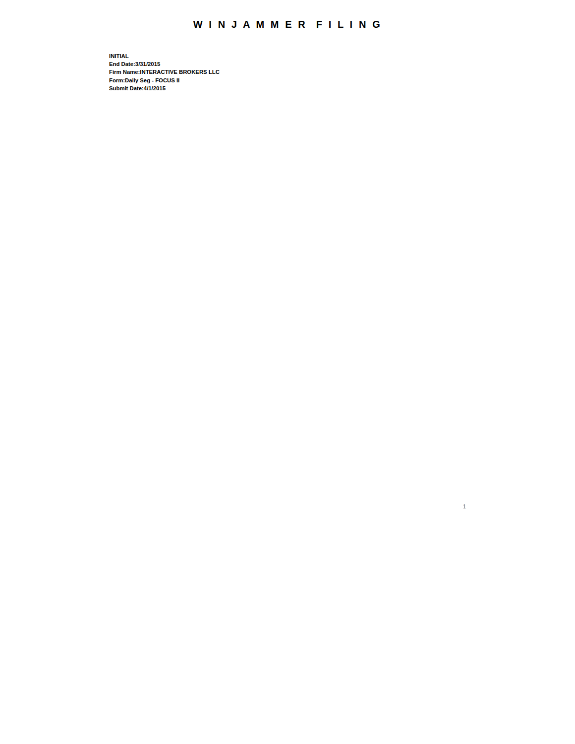W I N J A M M E R F I L I N G
INITIAL
End Date:3/31/2015
Firm Name:INTERACTIVE BROKERS LLC
Form:Daily Seg - FOCUS II
Submit Date:4/1/2015
1